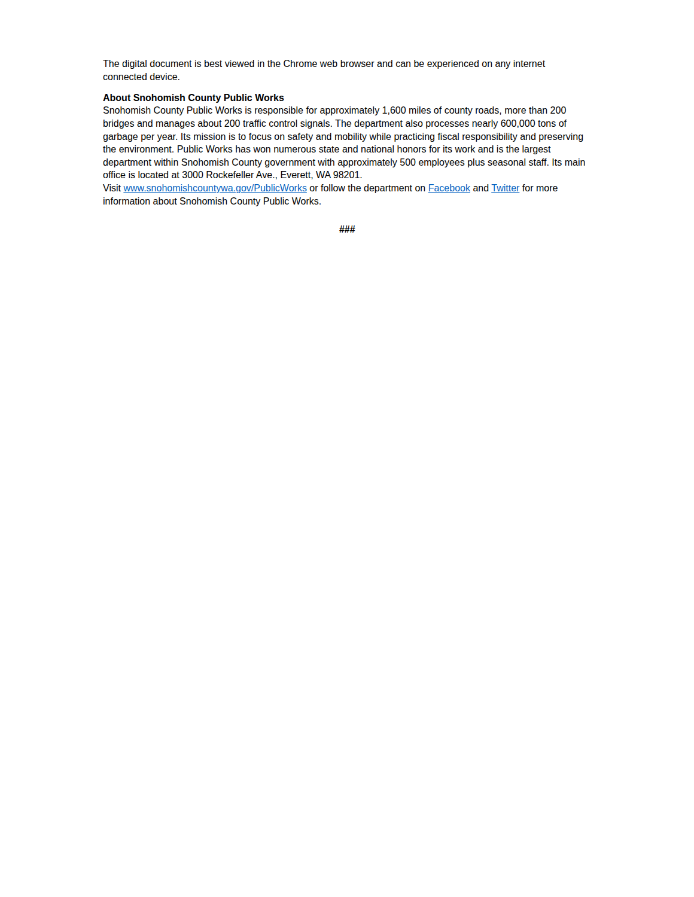The digital document is best viewed in the Chrome web browser and can be experienced on any internet connected device.
About Snohomish County Public Works
Snohomish County Public Works is responsible for approximately 1,600 miles of county roads, more than 200 bridges and manages about 200 traffic control signals. The department also processes nearly 600,000 tons of garbage per year. Its mission is to focus on safety and mobility while practicing fiscal responsibility and preserving the environment. Public Works has won numerous state and national honors for its work and is the largest department within Snohomish County government with approximately 500 employees plus seasonal staff. Its main office is located at 3000 Rockefeller Ave., Everett, WA 98201.
Visit www.snohomishcountywa.gov/PublicWorks or follow the department on Facebook and Twitter for more information about Snohomish County Public Works.
###